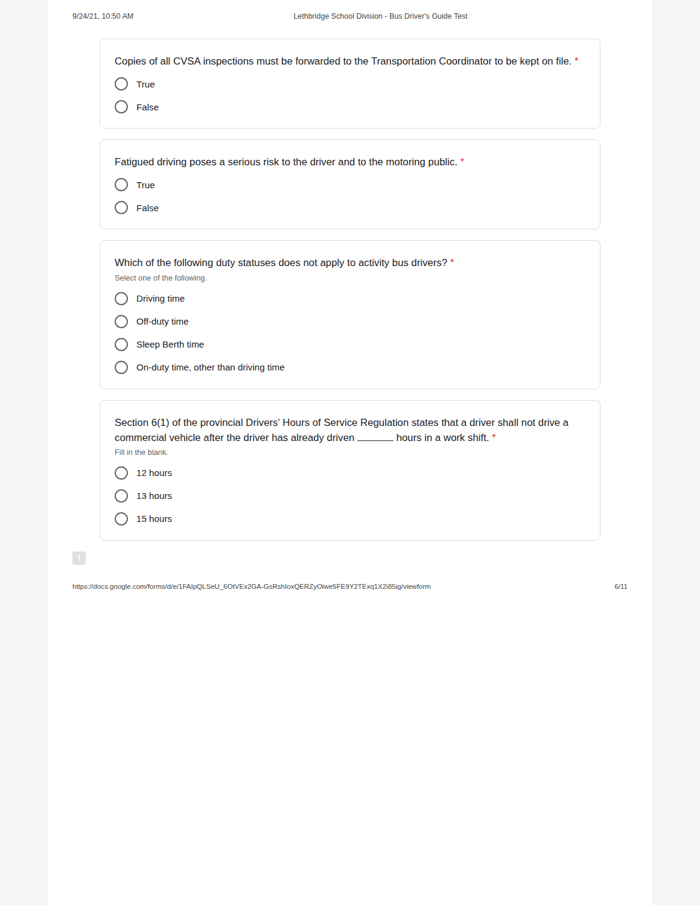9/24/21, 10:50 AM Lethbridge School Division - Bus Driver's Guide Test
Copies of all CVSA inspections must be forwarded to the Transportation Coordinator to be kept on file. *
True
False
Fatigued driving poses a serious risk to the driver and to the motoring public. *
True
False
Which of the following duty statuses does not apply to activity bus drivers? *
Select one of the following.
Driving time
Off-duty time
Sleep Berth time
On-duty time, other than driving time
Section 6(1) of the provincial Drivers' Hours of Service Regulation states that a driver shall not drive a commercial vehicle after the driver has already driven hours in a work shift. *
Fill in the blank.
12 hours
13 hours
15 hours
!
https://docs.google.com/forms/d/e/1FAIpQLSeU_6OtVEx2GA-GsRshIoxQERZyOiwe5FE9Y2TExq1X2i85ig/viewform 6/11